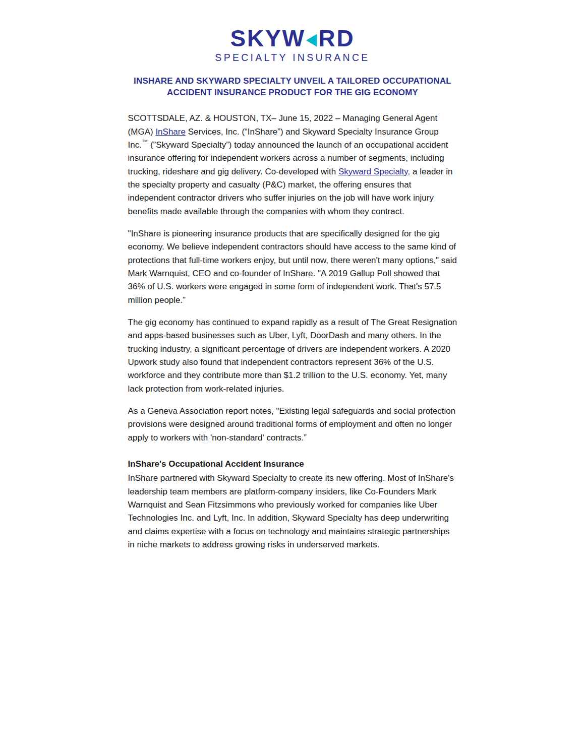SKYW◂RD
SPECIALTY INSURANCE
InShare and Skyward Specialty Unveil a Tailored Occupational
Accident Insurance Product for the Gig Economy
SCOTTSDALE, AZ. & HOUSTON, TX– June 15, 2022 – Managing General Agent (MGA) InShare Services, Inc. (“InShare”) and Skyward Specialty Insurance Group Inc.™ (”Skyward Specialty”) today announced the launch of an occupational accident insurance offering for independent workers across a number of segments, including trucking, rideshare and gig delivery. Co-developed with Skyward Specialty, a leader in the specialty property and casualty (P&C) market, the offering ensures that independent contractor drivers who suffer injuries on the job will have work injury benefits made available through the companies with whom they contract.
"InShare is pioneering insurance products that are specifically designed for the gig economy. We believe independent contractors should have access to the same kind of protections that full-time workers enjoy, but until now, there weren't many options," said Mark Warnquist, CEO and co-founder of InShare. "A 2019 Gallup Poll showed that 36% of U.S. workers were engaged in some form of independent work. That's 57.5 million people.”
The gig economy has continued to expand rapidly as a result of The Great Resignation and apps-based businesses such as Uber, Lyft, DoorDash and many others. In the trucking industry, a significant percentage of drivers are independent workers. A 2020 Upwork study also found that independent contractors represent 36% of the U.S. workforce and they contribute more than $1.2 trillion to the U.S. economy. Yet, many lack protection from work-related injuries.
As a Geneva Association report notes, "Existing legal safeguards and social protection provisions were designed around traditional forms of employment and often no longer apply to workers with 'non-standard' contracts.”
InShare's Occupational Accident Insurance
InShare partnered with Skyward Specialty to create its new offering. Most of InShare's leadership team members are platform-company insiders, like Co-Founders Mark Warnquist and Sean Fitzsimmons who previously worked for companies like Uber Technologies Inc. and Lyft, Inc. In addition, Skyward Specialty has deep underwriting and claims expertise with a focus on technology and maintains strategic partnerships in niche markets to address growing risks in underserved markets.